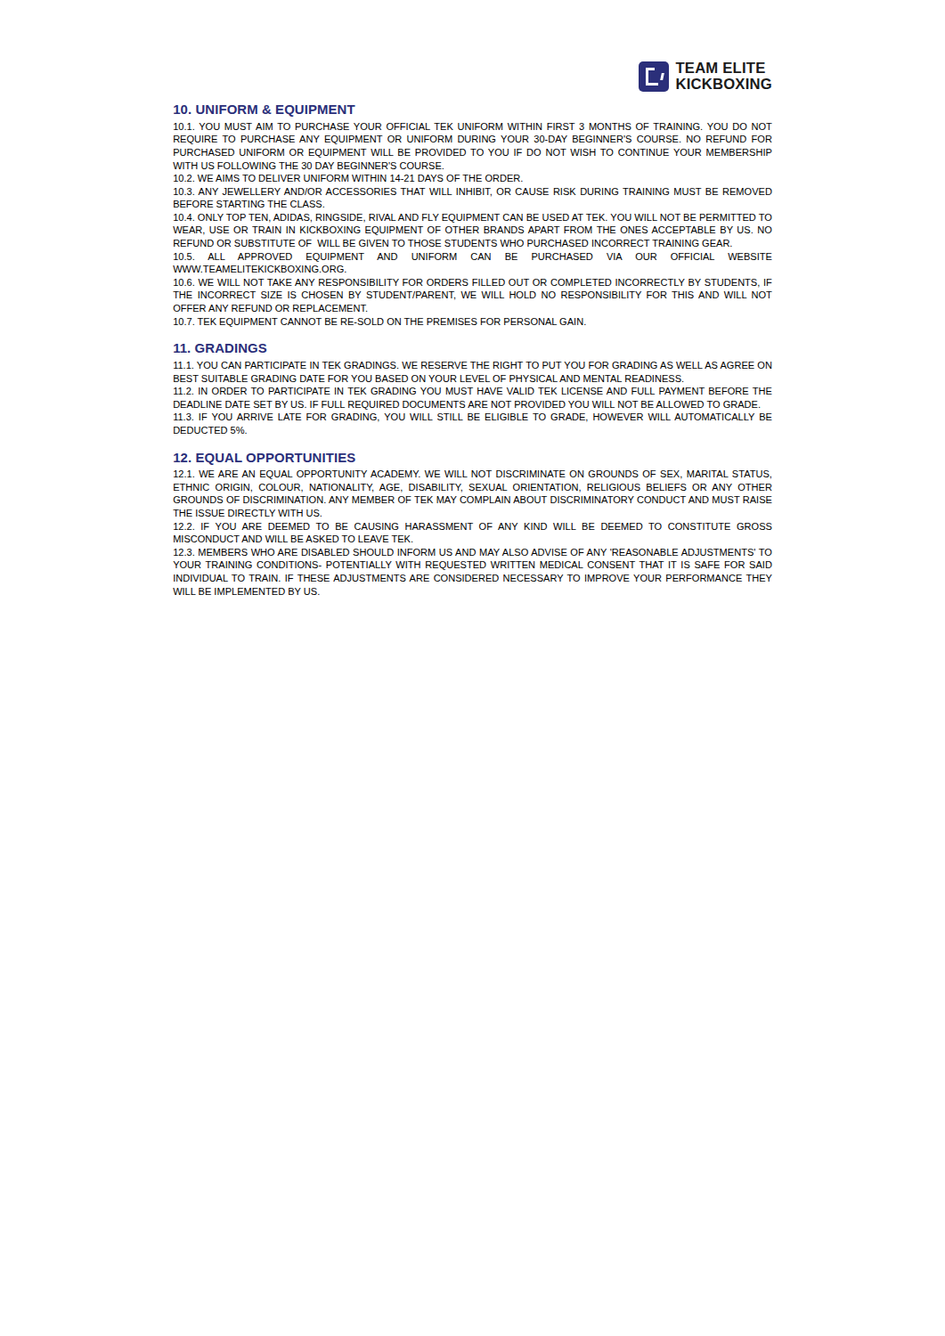TEAM ELITE
KICKBOXING
10. UNIFORM & EQUIPMENT
10.1. YOU MUST AIM TO PURCHASE YOUR OFFICIAL TEK UNIFORM WITHIN FIRST 3 MONTHS OF TRAINING. YOU DO NOT REQUIRE TO PURCHASE ANY EQUIPMENT OR UNIFORM DURING YOUR 30-DAY BEGINNER'S COURSE. NO REFUND FOR PURCHASED UNIFORM OR EQUIPMENT WILL BE PROVIDED TO YOU IF DO NOT WISH TO CONTINUE YOUR MEMBERSHIP WITH US FOLLOWING THE 30 DAY BEGINNER'S COURSE.
10.2. WE AIMS TO DELIVER UNIFORM WITHIN 14-21 DAYS OF THE ORDER.
10.3. ANY JEWELLERY AND/OR ACCESSORIES THAT WILL INHIBIT, OR CAUSE RISK DURING TRAINING MUST BE REMOVED BEFORE STARTING THE CLASS.
10.4. ONLY TOP TEN, ADIDAS, RINGSIDE, RIVAL AND FLY EQUIPMENT CAN BE USED AT TEK. YOU WILL NOT BE PERMITTED TO WEAR, USE OR TRAIN IN KICKBOXING EQUIPMENT OF OTHER BRANDS APART FROM THE ONES ACCEPTABLE BY US. NO REFUND OR SUBSTITUTE OF WILL BE GIVEN TO THOSE STUDENTS WHO PURCHASED INCORRECT TRAINING GEAR.
10.5. ALL APPROVED EQUIPMENT AND UNIFORM CAN BE PURCHASED VIA OUR OFFICIAL WEBSITE WWW.TEAMELITEKICKBOXING.ORG.
10.6. WE WILL NOT TAKE ANY RESPONSIBILITY FOR ORDERS FILLED OUT OR COMPLETED INCORRECTLY BY STUDENTS, IF THE INCORRECT SIZE IS CHOSEN BY STUDENT/PARENT, WE WILL HOLD NO RESPONSIBILITY FOR THIS AND WILL NOT OFFER ANY REFUND OR REPLACEMENT.
10.7. TEK EQUIPMENT CANNOT BE RE-SOLD ON THE PREMISES FOR PERSONAL GAIN.
11. GRADINGS
11.1. YOU CAN PARTICIPATE IN TEK GRADINGS. WE RESERVE THE RIGHT TO PUT YOU FOR GRADING AS WELL AS AGREE ON BEST SUITABLE GRADING DATE FOR YOU BASED ON YOUR LEVEL OF PHYSICAL AND MENTAL READINESS.
11.2. IN ORDER TO PARTICIPATE IN TEK GRADING YOU MUST HAVE VALID TEK LICENSE AND FULL PAYMENT BEFORE THE DEADLINE DATE SET BY US. IF FULL REQUIRED DOCUMENTS ARE NOT PROVIDED YOU WILL NOT BE ALLOWED TO GRADE.
11.3. IF YOU ARRIVE LATE FOR GRADING, YOU WILL STILL BE ELIGIBLE TO GRADE, HOWEVER WILL AUTOMATICALLY BE DEDUCTED 5%.
12. EQUAL OPPORTUNITIES
12.1. WE ARE AN EQUAL OPPORTUNITY ACADEMY. WE WILL NOT DISCRIMINATE ON GROUNDS OF SEX, MARITAL STATUS, ETHNIC ORIGIN, COLOUR, NATIONALITY, AGE, DISABILITY, SEXUAL ORIENTATION, RELIGIOUS BELIEFS OR ANY OTHER GROUNDS OF DISCRIMINATION. ANY MEMBER OF TEK MAY COMPLAIN ABOUT DISCRIMINATORY CONDUCT AND MUST RAISE THE ISSUE DIRECTLY WITH US.
12.2. IF YOU ARE DEEMED TO BE CAUSING HARASSMENT OF ANY KIND WILL BE DEEMED TO CONSTITUTE GROSS MISCONDUCT AND WILL BE ASKED TO LEAVE TEK.
12.3. MEMBERS WHO ARE DISABLED SHOULD INFORM US AND MAY ALSO ADVISE OF ANY 'REASONABLE ADJUSTMENTS' TO YOUR TRAINING CONDITIONS- POTENTIALLY WITH REQUESTED WRITTEN MEDICAL CONSENT THAT IT IS SAFE FOR SAID INDIVIDUAL TO TRAIN. IF THESE ADJUSTMENTS ARE CONSIDERED NECESSARY TO IMPROVE YOUR PERFORMANCE THEY WILL BE IMPLEMENTED BY US.